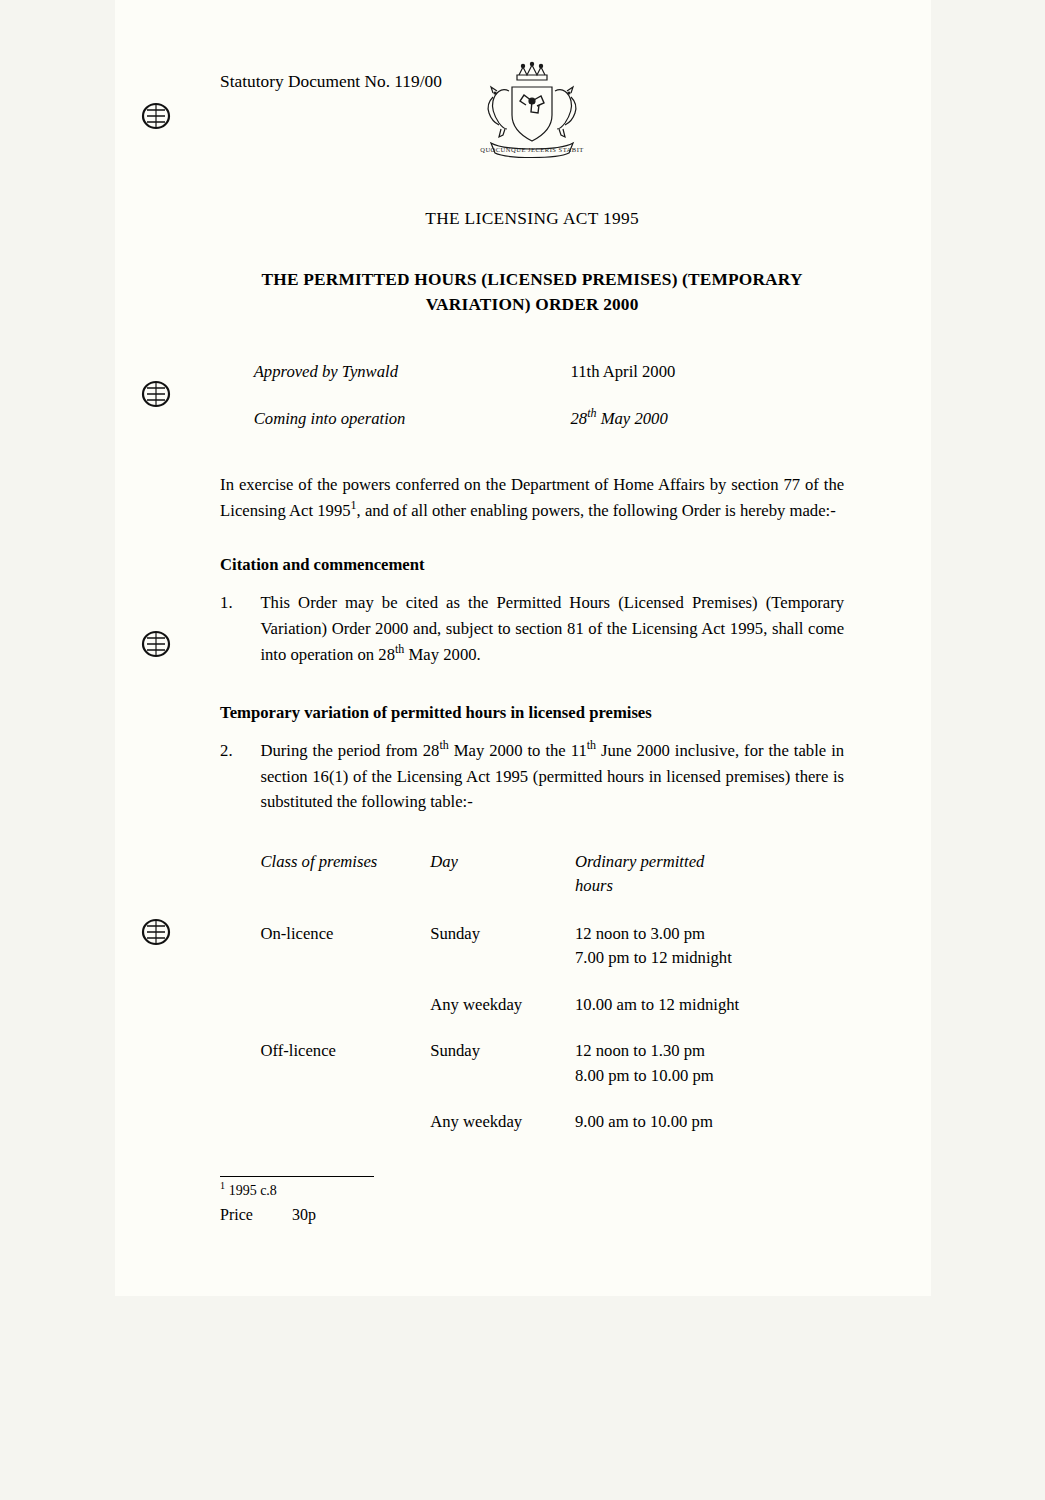Statutory Document No. 119/00
QUOCUNQUE JECERIS STABIT
THE LICENSING ACT 1995
THE PERMITTED HOURS (LICENSED PREMISES) (TEMPORARY
VARIATION) ORDER 2000
Approved by Tynwald 11th April 2000
Coming into operation 28th May 2000
In exercise of the powers conferred on the Department of Home Affairs by section 77 of the Licensing Act 19951, and of all other enabling powers, the following Order is hereby made:-
Citation and commencement
1. This Order may be cited as the Permitted Hours (Licensed Premises) (Temporary Variation) Order 2000 and, subject to section 81 of the Licensing Act 1995, shall come into operation on 28th May 2000.
Temporary variation of permitted hours in licensed premises
2. During the period from 28th May 2000 to the 11th June 2000 inclusive, for the table in section 16(1) of the Licensing Act 1995 (permitted hours in licensed premises) there is substituted the following table:-
| Class of premises | Day | Ordinary permitted hours |
| --- | --- | --- |
| On-licence | Sunday | 12 noon to 3.00 pm 7.00 pm to 12 midnight |
| | Any weekday | 10.00 am to 12 midnight |
| Off-licence | Sunday | 12 noon to 1.30 pm 8.00 pm to 10.00 pm |
| | Any weekday | 9.00 am to 10.00 pm |
1 1995 c.8
Price30p